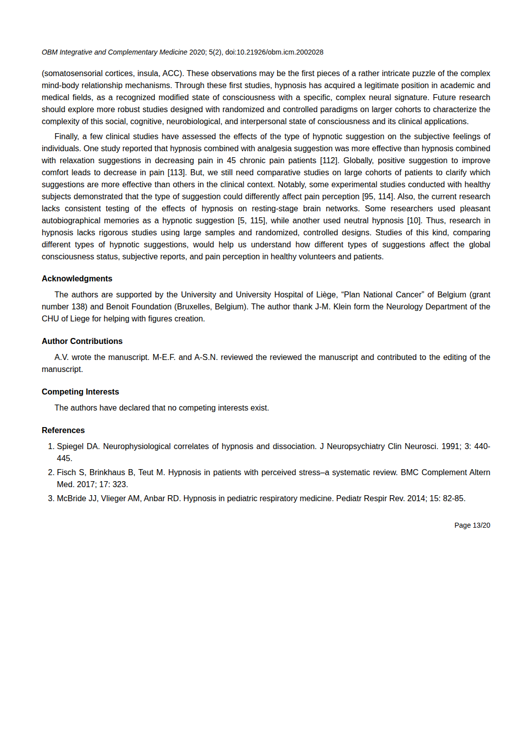OBM Integrative and Complementary Medicine 2020; 5(2), doi:10.21926/obm.icm.2002028
(somatosensorial cortices, insula, ACC). These observations may be the first pieces of a rather intricate puzzle of the complex mind-body relationship mechanisms. Through these first studies, hypnosis has acquired a legitimate position in academic and medical fields, as a recognized modified state of consciousness with a specific, complex neural signature. Future research should explore more robust studies designed with randomized and controlled paradigms on larger cohorts to characterize the complexity of this social, cognitive, neurobiological, and interpersonal state of consciousness and its clinical applications.
Finally, a few clinical studies have assessed the effects of the type of hypnotic suggestion on the subjective feelings of individuals. One study reported that hypnosis combined with analgesia suggestion was more effective than hypnosis combined with relaxation suggestions in decreasing pain in 45 chronic pain patients [112]. Globally, positive suggestion to improve comfort leads to decrease in pain [113]. But, we still need comparative studies on large cohorts of patients to clarify which suggestions are more effective than others in the clinical context. Notably, some experimental studies conducted with healthy subjects demonstrated that the type of suggestion could differently affect pain perception [95, 114]. Also, the current research lacks consistent testing of the effects of hypnosis on resting-stage brain networks. Some researchers used pleasant autobiographical memories as a hypnotic suggestion [5, 115], while another used neutral hypnosis [10]. Thus, research in hypnosis lacks rigorous studies using large samples and randomized, controlled designs. Studies of this kind, comparing different types of hypnotic suggestions, would help us understand how different types of suggestions affect the global consciousness status, subjective reports, and pain perception in healthy volunteers and patients.
Acknowledgments
The authors are supported by the University and University Hospital of Liège, “Plan National Cancer” of Belgium (grant number 138) and Benoit Foundation (Bruxelles, Belgium). The author thank J-M. Klein form the Neurology Department of the CHU of Liege for helping with figures creation.
Author Contributions
A.V. wrote the manuscript. M-E.F. and A-S.N. reviewed the reviewed the manuscript and contributed to the editing of the manuscript.
Competing Interests
The authors have declared that no competing interests exist.
References
Spiegel DA. Neurophysiological correlates of hypnosis and dissociation. J Neuropsychiatry Clin Neurosci. 1991; 3: 440-445.
Fisch S, Brinkhaus B, Teut M. Hypnosis in patients with perceived stress–a systematic review. BMC Complement Altern Med. 2017; 17: 323.
McBride JJ, Vlieger AM, Anbar RD. Hypnosis in pediatric respiratory medicine. Pediatr Respir Rev. 2014; 15: 82-85.
Page 13/20